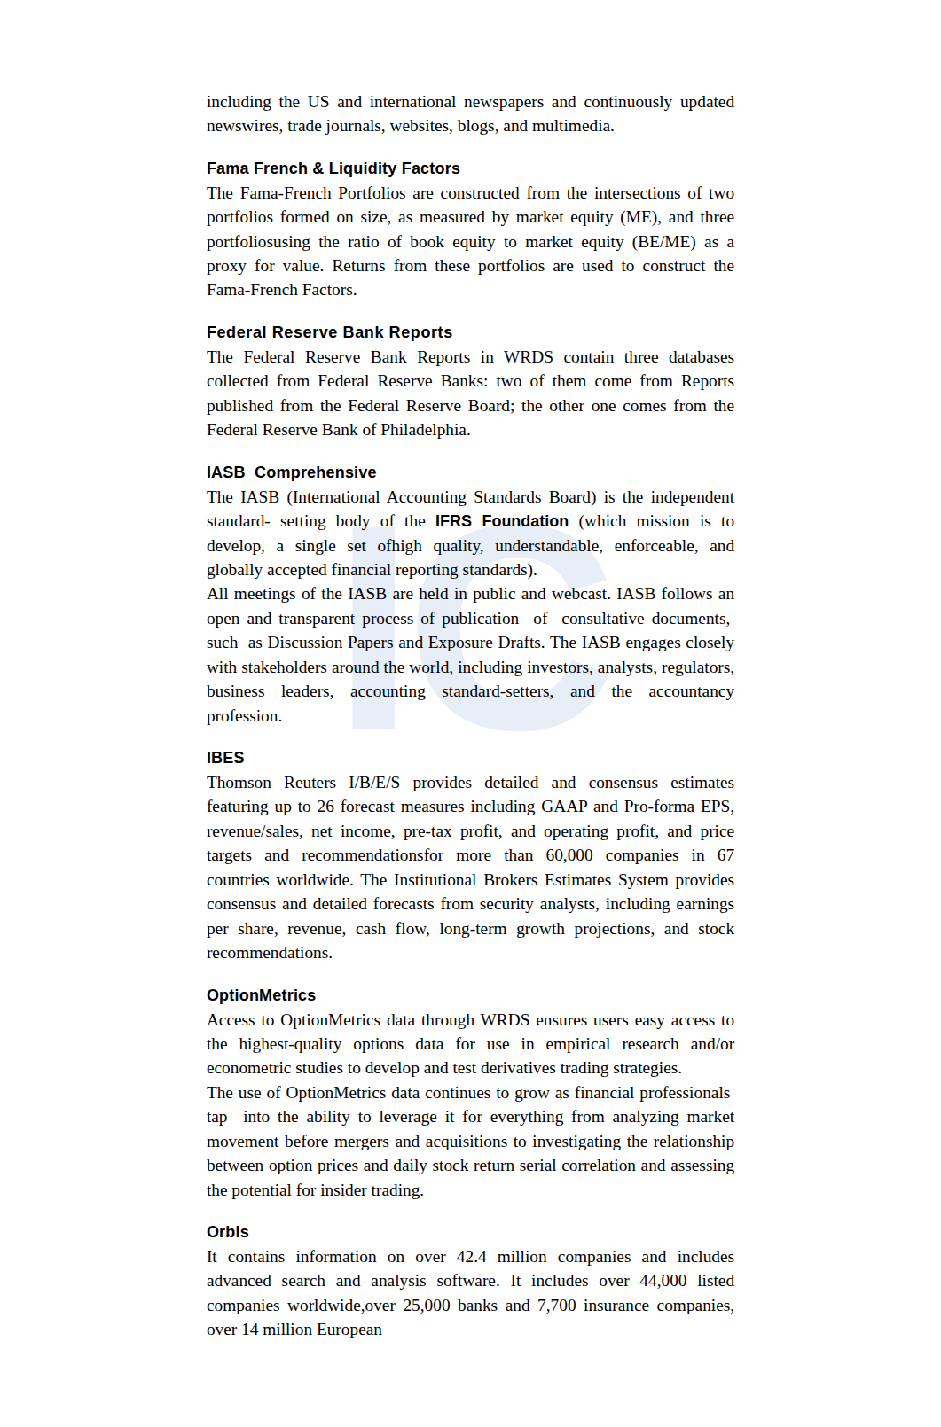IC
including the US and international newspapers and continuously updated newswires, trade journals, websites, blogs, and multimedia.
Fama French & Liquidity Factors
The Fama-French Portfolios are constructed from the intersections of two portfolios formed on size, as measured by market equity (ME), and three portfoliosusing the ratio of book equity to market equity (BE/ME) as a proxy for value. Returns from these portfolios are used to construct the Fama-French Factors.
Federal Reserve Bank Reports
The Federal Reserve Bank Reports in WRDS contain three databases collected from Federal Reserve Banks: two of them come from Reports published from the Federal Reserve Board; the other one comes from the Federal Reserve Bank of Philadelphia.
IASB Comprehensive
The IASB (International Accounting Standards Board) is the independent standard- setting body of the IFRS Foundation (which mission is to develop, a single set ofhigh quality, understandable, enforceable, and globally accepted financial reporting standards).
All meetings of the IASB are held in public and webcast. IASB follows an open and transparent process of publication of consultative documents, such as Discussion Papers and Exposure Drafts. The IASB engages closely with stakeholders around the world, including investors, analysts, regulators, business leaders, accounting standard-setters, and the accountancy profession.
IBES
Thomson Reuters I/B/E/S provides detailed and consensus estimates featuring up to 26 forecast measures including GAAP and Pro-forma EPS, revenue/sales, net income, pre-tax profit, and operating profit, and price targets and recommendationsfor more than 60,000 companies in 67 countries worldwide. The Institutional Brokers Estimates System provides consensus and detailed forecasts from security analysts, including earnings per share, revenue, cash flow, long-term growth projections, and stock recommendations.
OptionMetrics
Access to OptionMetrics data through WRDS ensures users easy access to the highest-quality options data for use in empirical research and/or econometric studies to develop and test derivatives trading strategies.
The use of OptionMetrics data continues to grow as financial professionals tap into the ability to leverage it for everything from analyzing market movement before mergers and acquisitions to investigating the relationship between option prices and daily stock return serial correlation and assessing the potential for insider trading.
Orbis
It contains information on over 42.4 million companies and includes advanced search and analysis software. It includes over 44,000 listed companies worldwide,over 25,000 banks and 7,700 insurance companies, over 14 million European